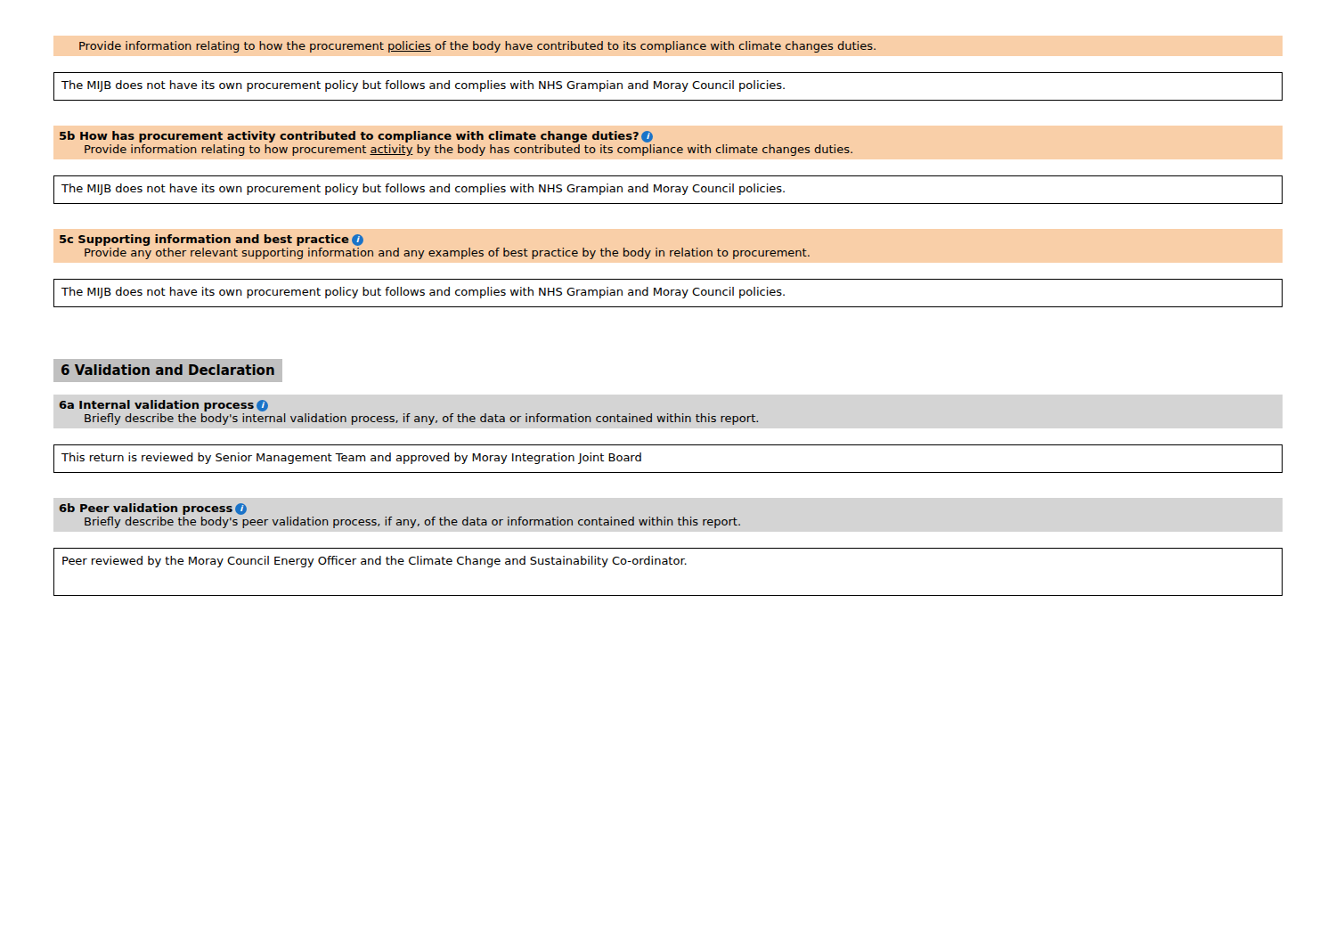Provide information relating to how the procurement policies of the body have contributed to its compliance with climate changes duties.
The MIJB does not have its own procurement policy but follows and complies with NHS Grampian and Moray Council policies.
5b How has procurement activity contributed to compliance with climate change duties?i
Provide information relating to how procurement activity by the body has contributed to its compliance with climate changes duties.
The MIJB does not have its own procurement policy but follows and complies with NHS Grampian and Moray Council policies.
5c Supporting information and best practice i
Provide any other relevant supporting information and any examples of best practice by the body in relation to procurement.
The MIJB does not have its own procurement policy but follows and complies with NHS Grampian and Moray Council policies.
6 Validation and Declaration
6a Internal validation process i
Briefly describe the body's internal validation process, if any, of the data or information contained within this report.
This return is reviewed by Senior Management Team and approved by Moray Integration Joint Board
6b Peer validation process i
Briefly describe the body's peer validation process, if any, of the data or information contained within this report.
Peer reviewed by the Moray Council Energy Officer and the Climate Change and Sustainability Co-ordinator.